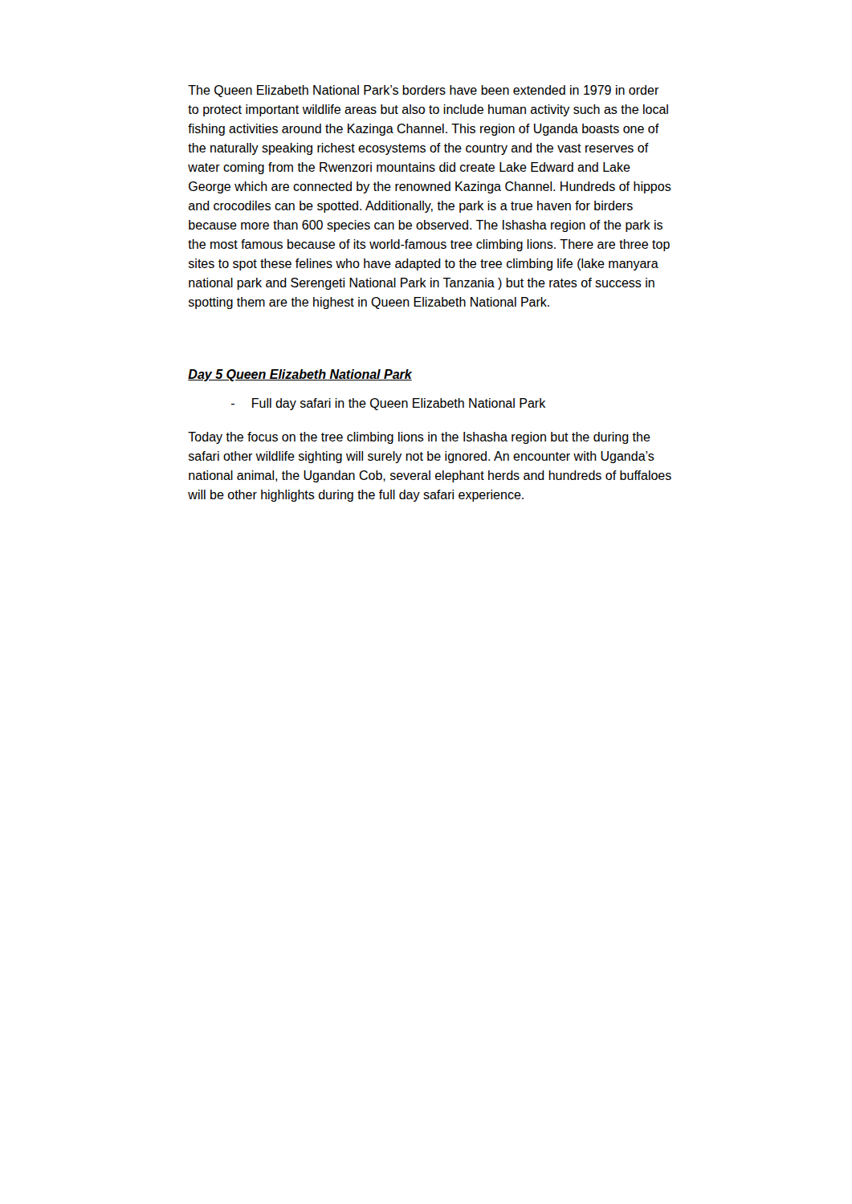The Queen Elizabeth National Park’s borders have been extended in 1979 in order to protect important wildlife areas but also to include human activity such as the local fishing activities around the Kazinga Channel. This region of Uganda boasts one of the naturally speaking richest ecosystems of the country and the vast reserves of water coming from the Rwenzori mountains did create Lake Edward and Lake George which are connected by the renowned Kazinga Channel. Hundreds of hippos and crocodiles can be spotted. Additionally, the park is a true haven for birders because more than 600 species can be observed. The Ishasha region of the park is the most famous because of its world-famous tree climbing lions. There are three top sites to spot these felines who have adapted to the tree climbing life (lake manyara national park and Serengeti National Park in Tanzania ) but the rates of success in spotting them are the highest in Queen Elizabeth National Park.
Day 5 Queen Elizabeth National Park
Full day safari in the Queen Elizabeth National Park
Today the focus on the tree climbing lions in the Ishasha region but the during the safari other wildlife sighting will surely not be ignored. An encounter with Uganda’s national animal, the Ugandan Cob, several elephant herds and hundreds of buffaloes will be other highlights during the full day safari experience.